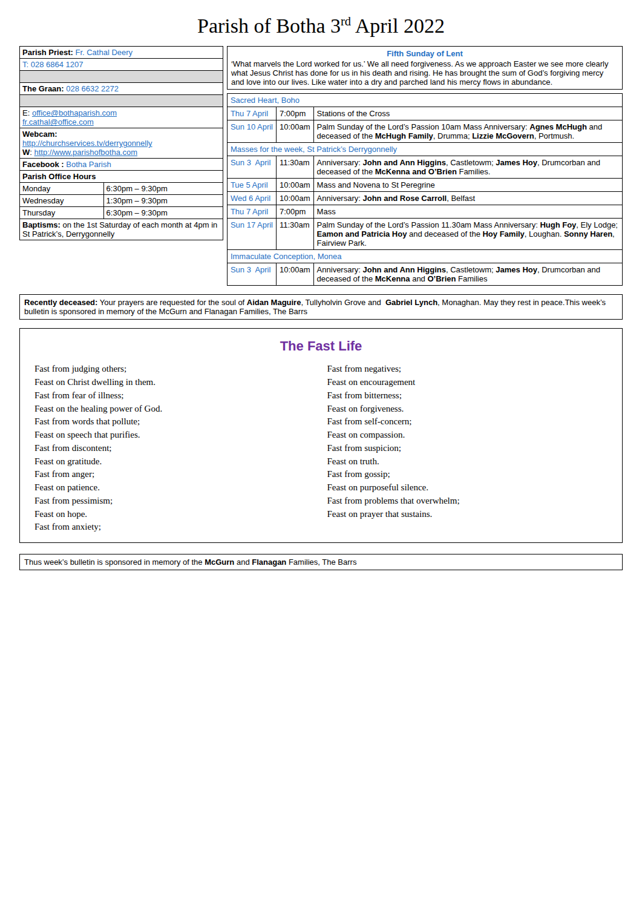Parish of Botha 3rd April 2022
| / Parish Priest: Fr. Cathal Deery / / T: 028 6864 1207 / / The Graan: 028 6632 2272 / / E: office@bothaparish.com fr.cathal@office.com / / Webcam: http://churchservices.tv/derrygonnelly W : http://www.parishofbotha.com / / Facebook : Botha Parish / / Parish Office Hours / / Monday / 6:30pm – 9:30pm / / Wednesday / 1:30pm – 9:30pm / / Thursday / 6:30pm – 9:30pm / / Baptisms: on the 1st Saturday of each month at 4pm in St Patrick’s, Derrygonnelly / | Fifth Sunday of Lent ‘What marvels the Lord worked for us.’ We all need forgiveness. As we approach Easter we see more clearly what Jesus Christ has done for us in his death and rising. He has brought the sum of God’s forgiving mercy and love into our lives. Like water into a dry and parched land his mercy flows in abundance. / Sacred Heart, Boho / / Thu 7 April / 7:00pm / Stations of the Cross / / Sun 10 April / 10:00am / Palm Sunday of the Lord’s Passion 10am Mass Anniversary: Agnes McHugh and deceased of the McHugh Family , Drumma; Lizzie McGovern , Portmush. / / Masses for the week, St Patrick’s Derrygonnelly / / Sun 3 April / 11:30am / Anniversary: John and Ann Higgins , Castletowm; James Hoy , Drumcorban and deceased of the McKenna and O’Brien Families. / / Tue 5 April / 10:00am / Mass and Novena to St Peregrine / / Wed 6 April / 10:00am / Anniversary: John and Rose Carroll , Belfast / / Thu 7 April / 7:00pm / Mass / / Sun 17 April / 11:30am / Palm Sunday of the Lord’s Passion 11.30am Mass Anniversary: Hugh Foy , Ely Lodge; Eamon and Patricia Hoy and deceased of the Hoy Family , Loughan. Sonny Haren , Fairview Park. / / Immaculate Conception, Monea / / Sun 3 April / 10:00am / Anniversary: John and Ann Higgins , Castletowm; James Hoy , Drumcorban and deceased of the McKenna and O’Brien Families / |
Recently deceased: Your prayers are requested for the soul of Aidan Maguire, Tullyholvin Grove and Gabriel Lynch, Monaghan. May they rest in peace.This week’s bulletin is sponsored in memory of the McGurn and Flanagan Families, The Barrs
The Fast Life
| Fast from judging others; Feast on Christ dwelling in them. Fast from fear of illness; Feast on the healing power of God. Fast from words that pollute; Feast on speech that purifies. Fast from discontent; Feast on gratitude. Fast from anger; Feast on patience. Fast from pessimism; Feast on hope. Fast from anxiety; | Fast from negatives; Feast on encouragement Fast from bitterness; Feast on forgiveness. Fast from self-concern; Feast on compassion. Fast from suspicion; Feast on truth. Fast from gossip; Feast on purposeful silence. Fast from problems that overwhelm; Feast on prayer that sustains. |
Thus week’s bulletin is sponsored in memory of the McGurn and Flanagan Families, The Barrs